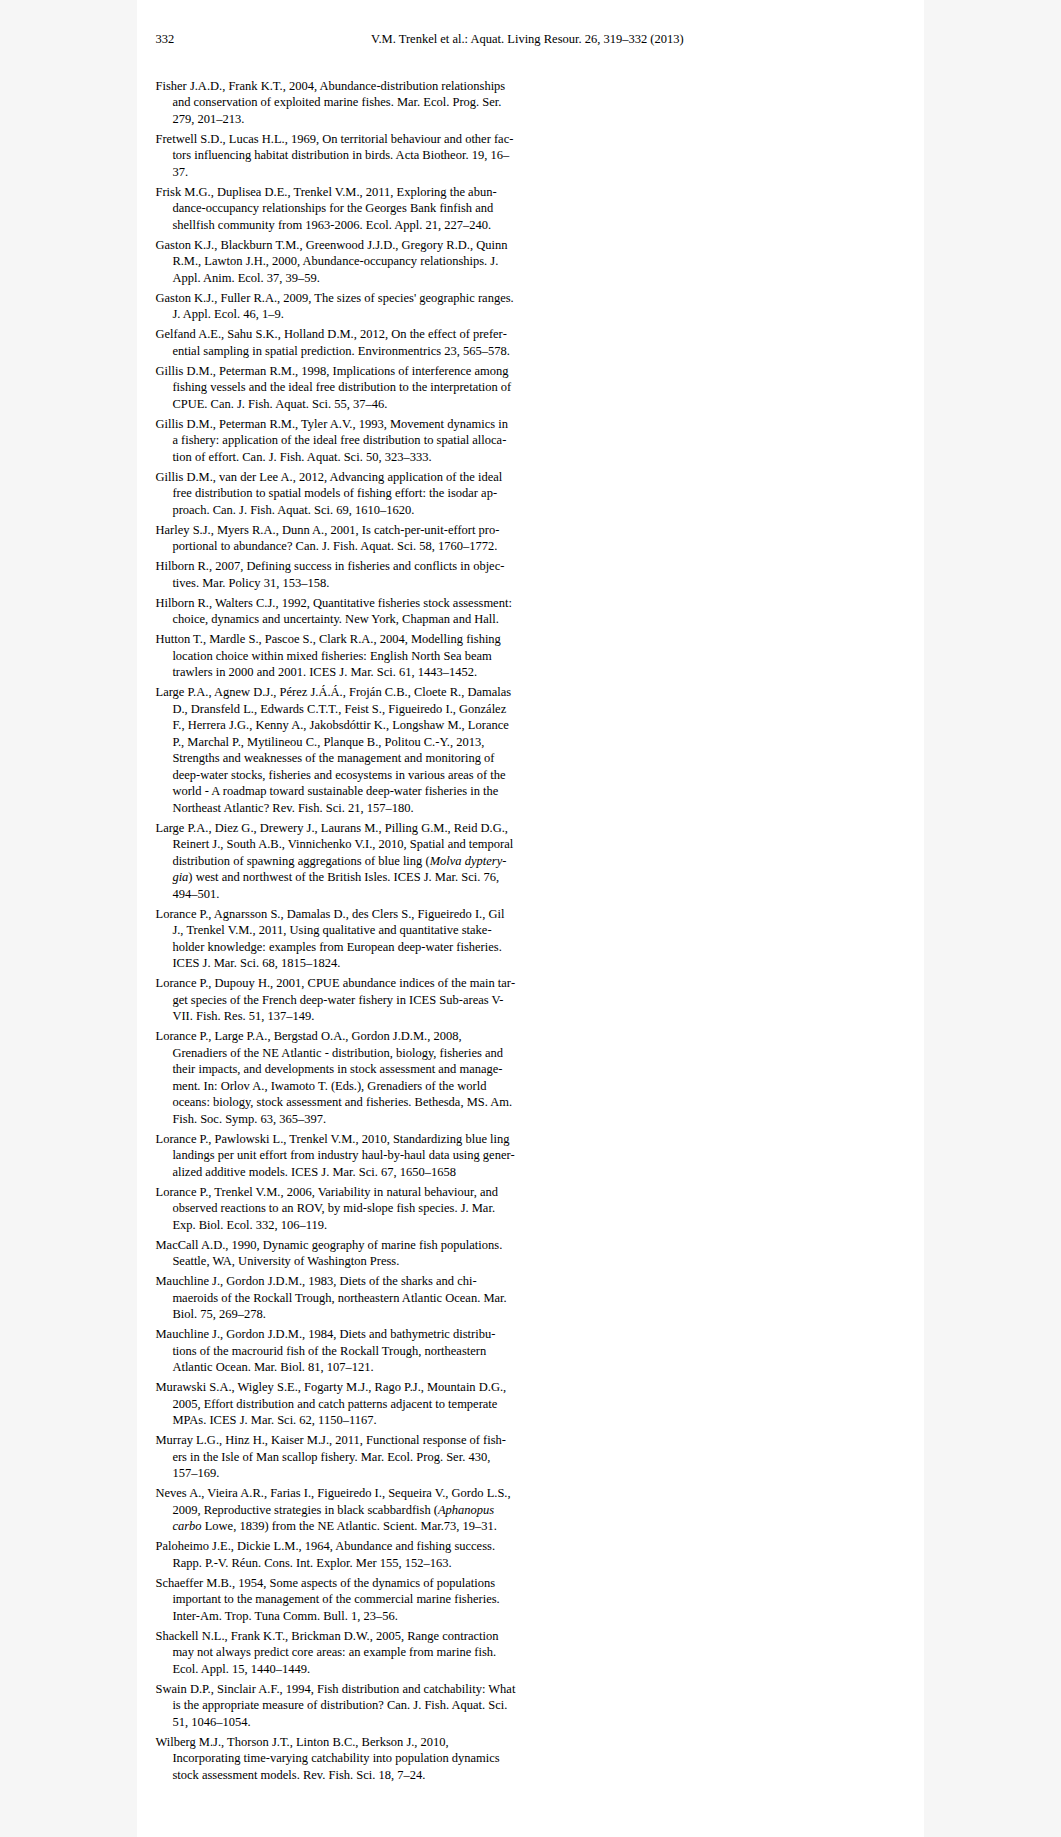332 V.M. Trenkel et al.: Aquat. Living Resour. 26, 319–332 (2013)
Fisher J.A.D., Frank K.T., 2004, Abundance-distribution relationships and conservation of exploited marine fishes. Mar. Ecol. Prog. Ser. 279, 201–213.
Fretwell S.D., Lucas H.L., 1969, On territorial behaviour and other factors influencing habitat distribution in birds. Acta Biotheor. 19, 16–37.
Frisk M.G., Duplisea D.E., Trenkel V.M., 2011, Exploring the abundance-occupancy relationships for the Georges Bank finfish and shellfish community from 1963-2006. Ecol. Appl. 21, 227–240.
Gaston K.J., Blackburn T.M., Greenwood J.J.D., Gregory R.D., Quinn R.M., Lawton J.H., 2000, Abundance-occupancy relationships. J. Appl. Anim. Ecol. 37, 39–59.
Gaston K.J., Fuller R.A., 2009, The sizes of species' geographic ranges. J. Appl. Ecol. 46, 1–9.
Gelfand A.E., Sahu S.K., Holland D.M., 2012, On the effect of preferential sampling in spatial prediction. Environmentrics 23, 565–578.
Gillis D.M., Peterman R.M., 1998, Implications of interference among fishing vessels and the ideal free distribution to the interpretation of CPUE. Can. J. Fish. Aquat. Sci. 55, 37–46.
Gillis D.M., Peterman R.M., Tyler A.V., 1993, Movement dynamics in a fishery: application of the ideal free distribution to spatial allocation of effort. Can. J. Fish. Aquat. Sci. 50, 323–333.
Gillis D.M., van der Lee A., 2012, Advancing application of the ideal free distribution to spatial models of fishing effort: the isodar approach. Can. J. Fish. Aquat. Sci. 69, 1610–1620.
Harley S.J., Myers R.A., Dunn A., 2001, Is catch-per-unit-effort proportional to abundance? Can. J. Fish. Aquat. Sci. 58, 1760–1772.
Hilborn R., 2007, Defining success in fisheries and conflicts in objectives. Mar. Policy 31, 153–158.
Hilborn R., Walters C.J., 1992, Quantitative fisheries stock assessment: choice, dynamics and uncertainty. New York, Chapman and Hall.
Hutton T., Mardle S., Pascoe S., Clark R.A., 2004, Modelling fishing location choice within mixed fisheries: English North Sea beam trawlers in 2000 and 2001. ICES J. Mar. Sci. 61, 1443–1452.
Large P.A., Agnew D.J., Pérez J.Á.Á., Froján C.B., Cloete R., Damalas D., Dransfeld L., Edwards C.T.T., Feist S., Figueiredo I., González F., Herrera J.G., Kenny A., Jakobsdóttir K., Longshaw M., Lorance P., Marchal P., Mytilineou C., Planque B., Politou C.-Y., 2013, Strengths and weaknesses of the management and monitoring of deep-water stocks, fisheries and ecosystems in various areas of the world - A roadmap toward sustainable deep-water fisheries in the Northeast Atlantic? Rev. Fish. Sci. 21, 157–180.
Large P.A., Diez G., Drewery J., Laurans M., Pilling G.M., Reid D.G., Reinert J., South A.B., Vinnichenko V.I., 2010, Spatial and temporal distribution of spawning aggregations of blue ling (Molva dypterygia) west and northwest of the British Isles. ICES J. Mar. Sci. 76, 494–501.
Lorance P., Agnarsson S., Damalas D., des Clers S., Figueiredo I., Gil J., Trenkel V.M., 2011, Using qualitative and quantitative stakeholder knowledge: examples from European deep-water fisheries. ICES J. Mar. Sci. 68, 1815–1824.
Lorance P., Dupouy H., 2001, CPUE abundance indices of the main target species of the French deep-water fishery in ICES Sub-areas V-VII. Fish. Res. 51, 137–149.
Lorance P., Large P.A., Bergstad O.A., Gordon J.D.M., 2008, Grenadiers of the NE Atlantic - distribution, biology, fisheries and their impacts, and developments in stock assessment and management. In: Orlov A., Iwamoto T. (Eds.), Grenadiers of the world oceans: biology, stock assessment and fisheries. Bethesda, MS. Am. Fish. Soc. Symp. 63, 365–397.
Lorance P., Pawlowski L., Trenkel V.M., 2010, Standardizing blue ling landings per unit effort from industry haul-by-haul data using generalized additive models. ICES J. Mar. Sci. 67, 1650–1658
Lorance P., Trenkel V.M., 2006, Variability in natural behaviour, and observed reactions to an ROV, by mid-slope fish species. J. Mar. Exp. Biol. Ecol. 332, 106–119.
MacCall A.D., 1990, Dynamic geography of marine fish populations. Seattle, WA, University of Washington Press.
Mauchline J., Gordon J.D.M., 1983, Diets of the sharks and chimaeroids of the Rockall Trough, northeastern Atlantic Ocean. Mar. Biol. 75, 269–278.
Mauchline J., Gordon J.D.M., 1984, Diets and bathymetric distributions of the macrourid fish of the Rockall Trough, northeastern Atlantic Ocean. Mar. Biol. 81, 107–121.
Murawski S.A., Wigley S.E., Fogarty M.J., Rago P.J., Mountain D.G., 2005, Effort distribution and catch patterns adjacent to temperate MPAs. ICES J. Mar. Sci. 62, 1150–1167.
Murray L.G., Hinz H., Kaiser M.J., 2011, Functional response of fishers in the Isle of Man scallop fishery. Mar. Ecol. Prog. Ser. 430, 157–169.
Neves A., Vieira A.R., Farias I., Figueiredo I., Sequeira V., Gordo L.S., 2009, Reproductive strategies in black scabbardfish (Aphanopus carbo Lowe, 1839) from the NE Atlantic. Scient. Mar.73, 19–31.
Paloheimo J.E., Dickie L.M., 1964, Abundance and fishing success. Rapp. P.-V. Réun. Cons. Int. Explor. Mer 155, 152–163.
Schaeffer M.B., 1954, Some aspects of the dynamics of populations important to the management of the commercial marine fisheries. Inter-Am. Trop. Tuna Comm. Bull. 1, 23–56.
Shackell N.L., Frank K.T., Brickman D.W., 2005, Range contraction may not always predict core areas: an example from marine fish. Ecol. Appl. 15, 1440–1449.
Swain D.P., Sinclair A.F., 1994, Fish distribution and catchability: What is the appropriate measure of distribution? Can. J. Fish. Aquat. Sci. 51, 1046–1054.
Wilberg M.J., Thorson J.T., Linton B.C., Berkson J., 2010, Incorporating time-varying catchability into population dynamics stock assessment models. Rev. Fish. Sci. 18, 7–24.